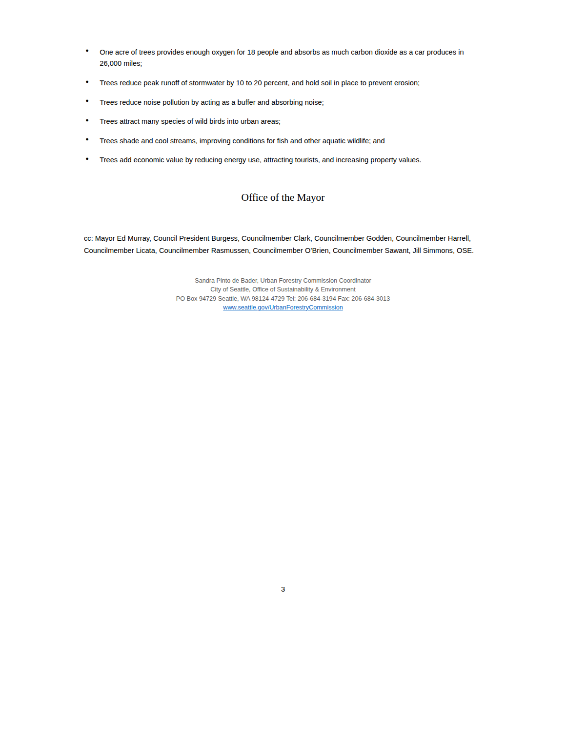One acre of trees provides enough oxygen for 18 people and absorbs as much carbon dioxide as a car produces in 26,000 miles;
Trees reduce peak runoff of stormwater by 10 to 20 percent, and hold soil in place to prevent erosion;
Trees reduce noise pollution by acting as a buffer and absorbing noise;
Trees attract many species of wild birds into urban areas;
Trees shade and cool streams, improving conditions for fish and other aquatic wildlife; and
Trees add economic value by reducing energy use, attracting tourists, and increasing property values.
Office of the Mayor
cc: Mayor Ed Murray, Council President Burgess, Councilmember Clark, Councilmember Godden, Councilmember Harrell, Councilmember Licata, Councilmember Rasmussen, Councilmember O’Brien, Councilmember Sawant, Jill Simmons, OSE.
Sandra Pinto de Bader, Urban Forestry Commission Coordinator
City of Seattle, Office of Sustainability & Environment
PO Box 94729 Seattle, WA 98124-4729 Tel: 206-684-3194 Fax: 206-684-3013
www.seattle.gov/UrbanForestryCommission
3